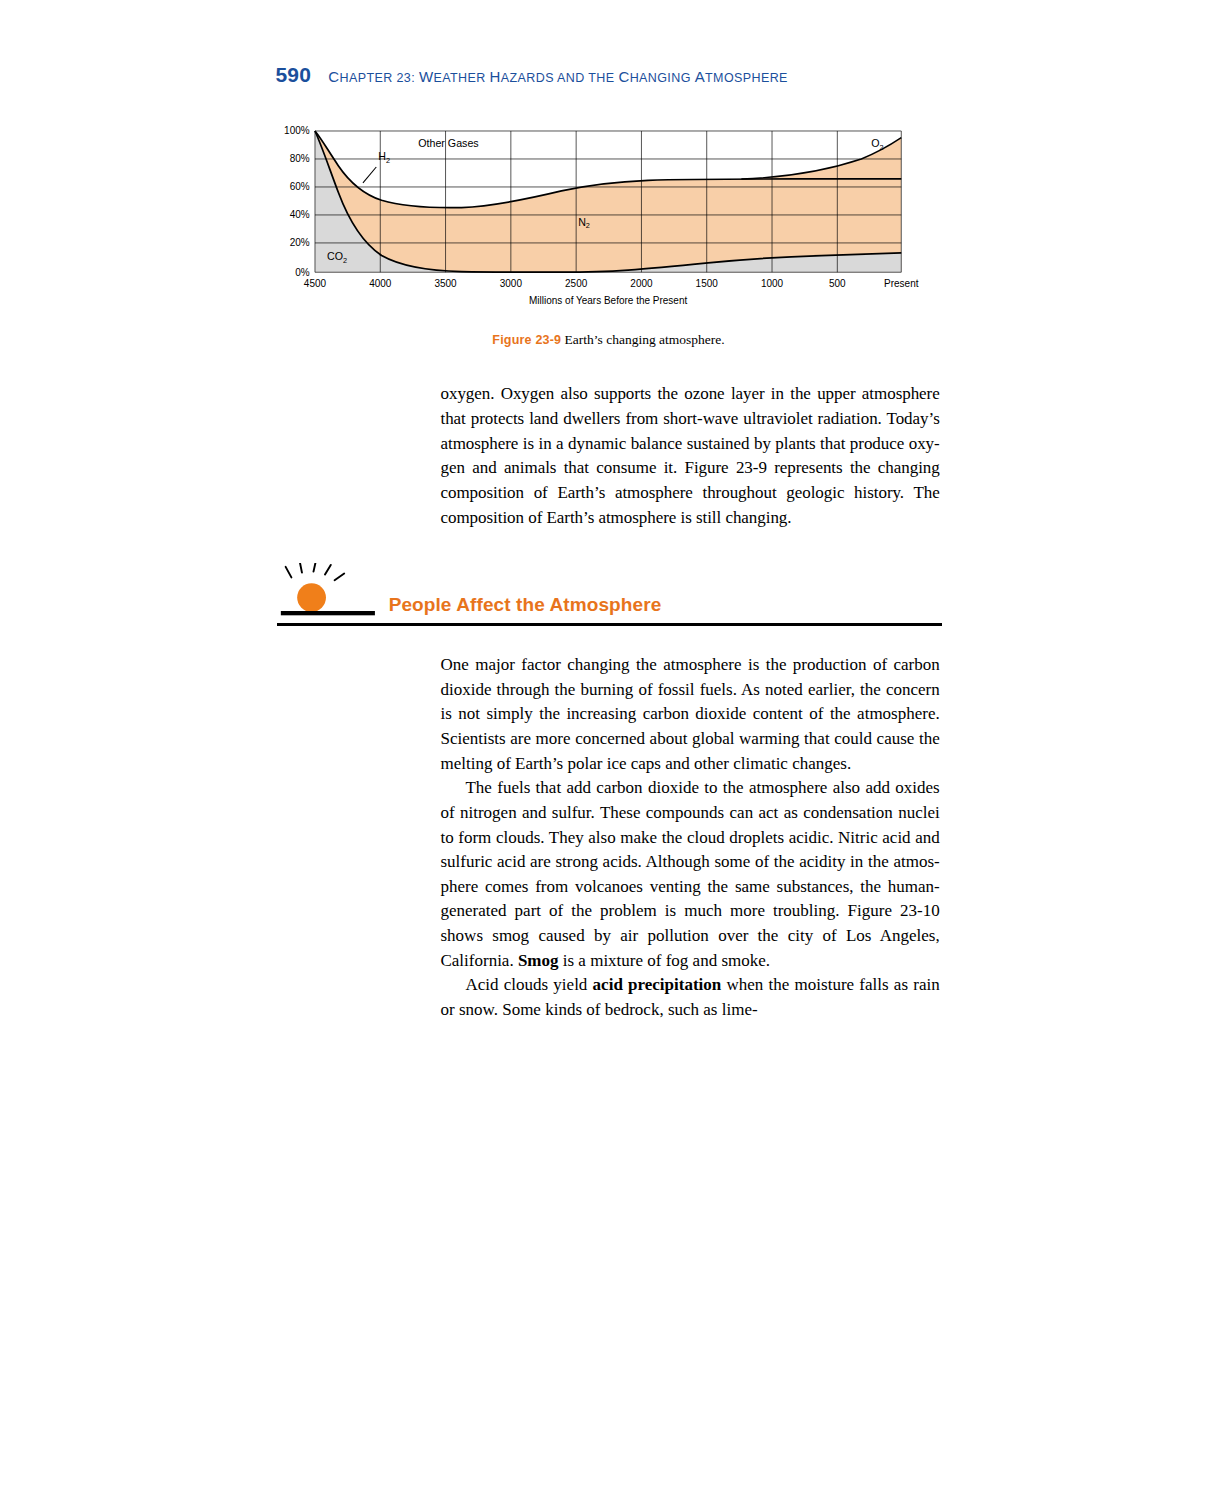590 Chapter 23: Weather Hazards and the Changing Atmosphere
100% 80% 60% 40% 20% 0% 4500 4000 3500 3000 2500 2000 1500 1000 500 Present Millions of Years Before the Present Other Gases H2 N2 O2 CO2
Figure 23-9 Earth’s changing atmosphere.
oxygen. Oxygen also supports the ozone layer in the upper atmosphere that protects land dwellers from short-wave ultraviolet radiation. Today’s atmosphere is in a dynamic balance sustained by plants that produce oxygen and animals that consume it. Figure 23-9 represents the changing composition of Earth’s atmosphere throughout geologic history. The composition of Earth’s atmosphere is still changing.
People Affect the Atmosphere
One major factor changing the atmosphere is the production of carbon dioxide through the burning of fossil fuels. As noted earlier, the concern is not simply the increasing carbon dioxide content of the atmosphere. Scientists are more concerned about global warming that could cause the melting of Earth’s polar ice caps and other climatic changes.
The fuels that add carbon dioxide to the atmosphere also add oxides of nitrogen and sulfur. These compounds can act as condensation nuclei to form clouds. They also make the cloud droplets acidic. Nitric acid and sulfuric acid are strong acids. Although some of the acidity in the atmosphere comes from volcanoes venting the same substances, the human-generated part of the problem is much more troubling. Figure 23-10 shows smog caused by air pollution over the city of Los Angeles, California. Smog is a mixture of fog and smoke.
Acid clouds yield acid precipitation when the moisture falls as rain or snow. Some kinds of bedrock, such as lime-